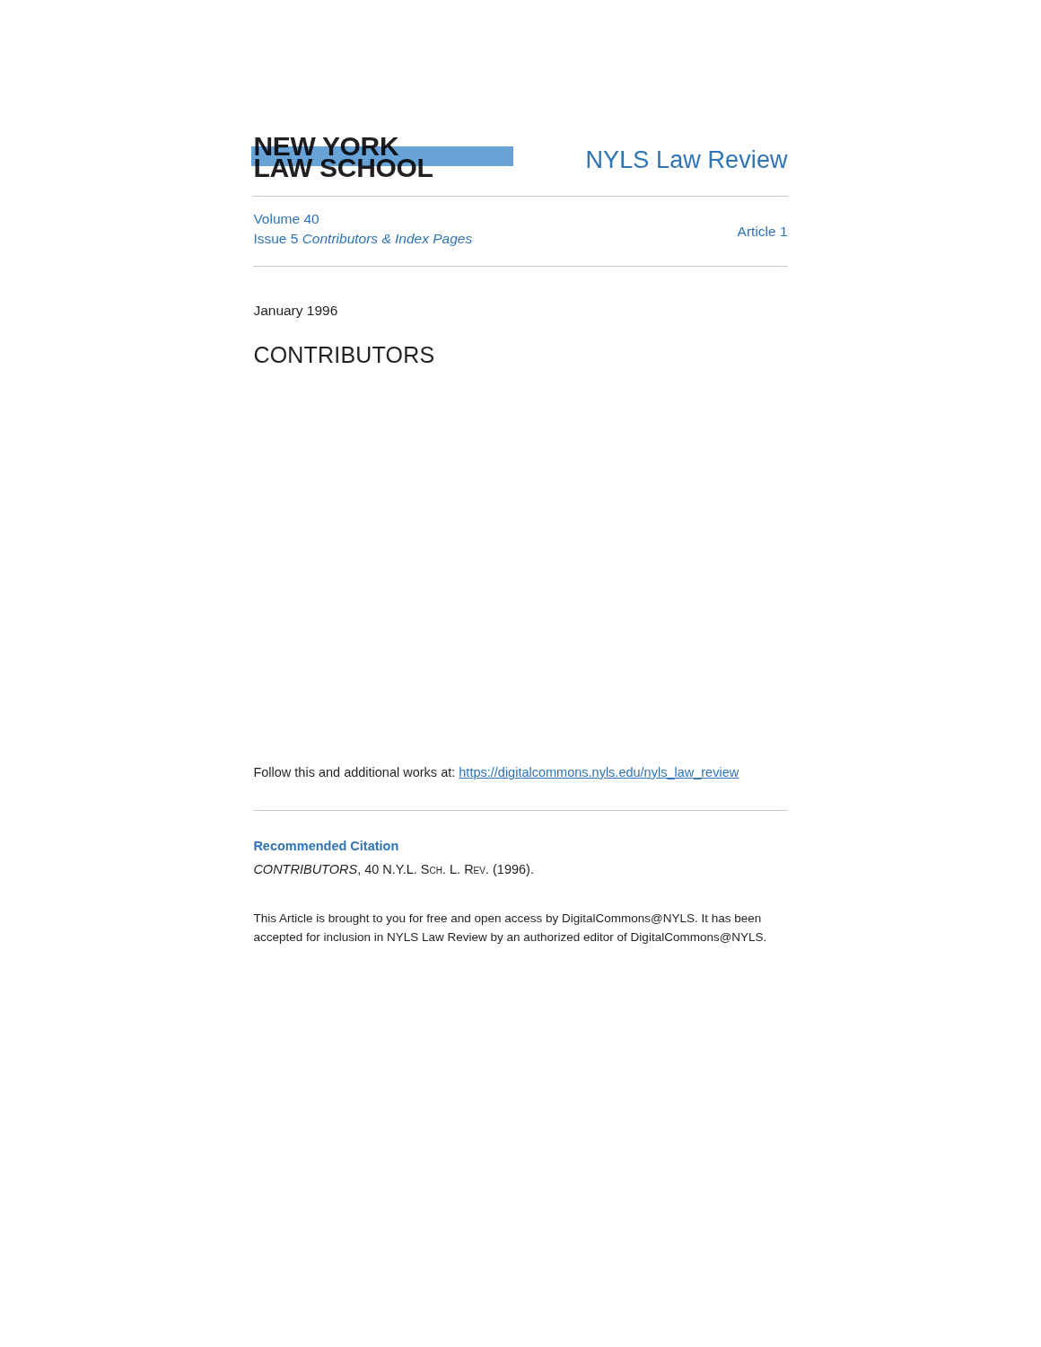NEW YORK LAW SCHOOL
NYLS Law Review
Volume 40
Issue 5 Contributors & Index Pages
Article 1
January 1996
CONTRIBUTORS
Follow this and additional works at: https://digitalcommons.nyls.edu/nyls_law_review
Recommended Citation
CONTRIBUTORS, 40 N.Y.L. Sch. L. Rev. (1996).
This Article is brought to you for free and open access by DigitalCommons@NYLS. It has been accepted for inclusion in NYLS Law Review by an authorized editor of DigitalCommons@NYLS.